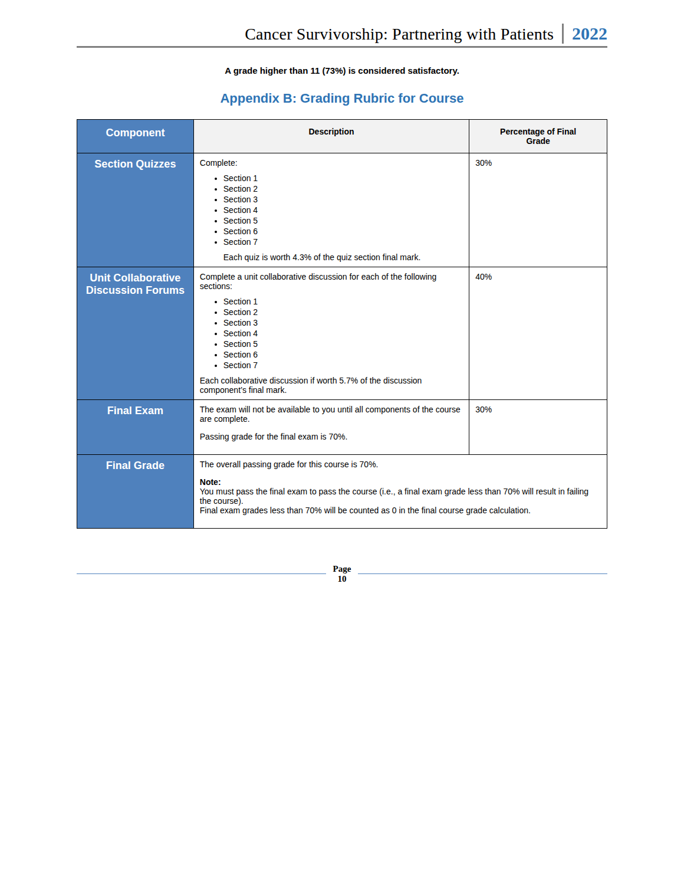Cancer Survivorship: Partnering with Patients 2022
A grade higher than 11 (73%) is considered satisfactory.
Appendix B: Grading Rubric for Course
| Component | Description | Percentage of Final Grade |
| --- | --- | --- |
| Section Quizzes | Complete: Section 1 Section 2 Section 3 Section 4 Section 5 Section 6 Section 7 Each quiz is worth 4.3% of the quiz section final mark. | 30% |
| Unit Collaborative Discussion Forums | Complete a unit collaborative discussion for each of the following sections: Section 1 Section 2 Section 3 Section 4 Section 5 Section 6 Section 7 Each collaborative discussion if worth 5.7% of the discussion component’s final mark. | 40% |
| Final Exam | The exam will not be available to you until all components of the course are complete. Passing grade for the final exam is 70%. | 30% |
| Final Grade | The overall passing grade for this course is 70%. Note: You must pass the final exam to pass the course (i.e., a final exam grade less than 70% will result in failing the course). Final exam grades less than 70% will be counted as 0 in the final course grade calculation. |
Page
10